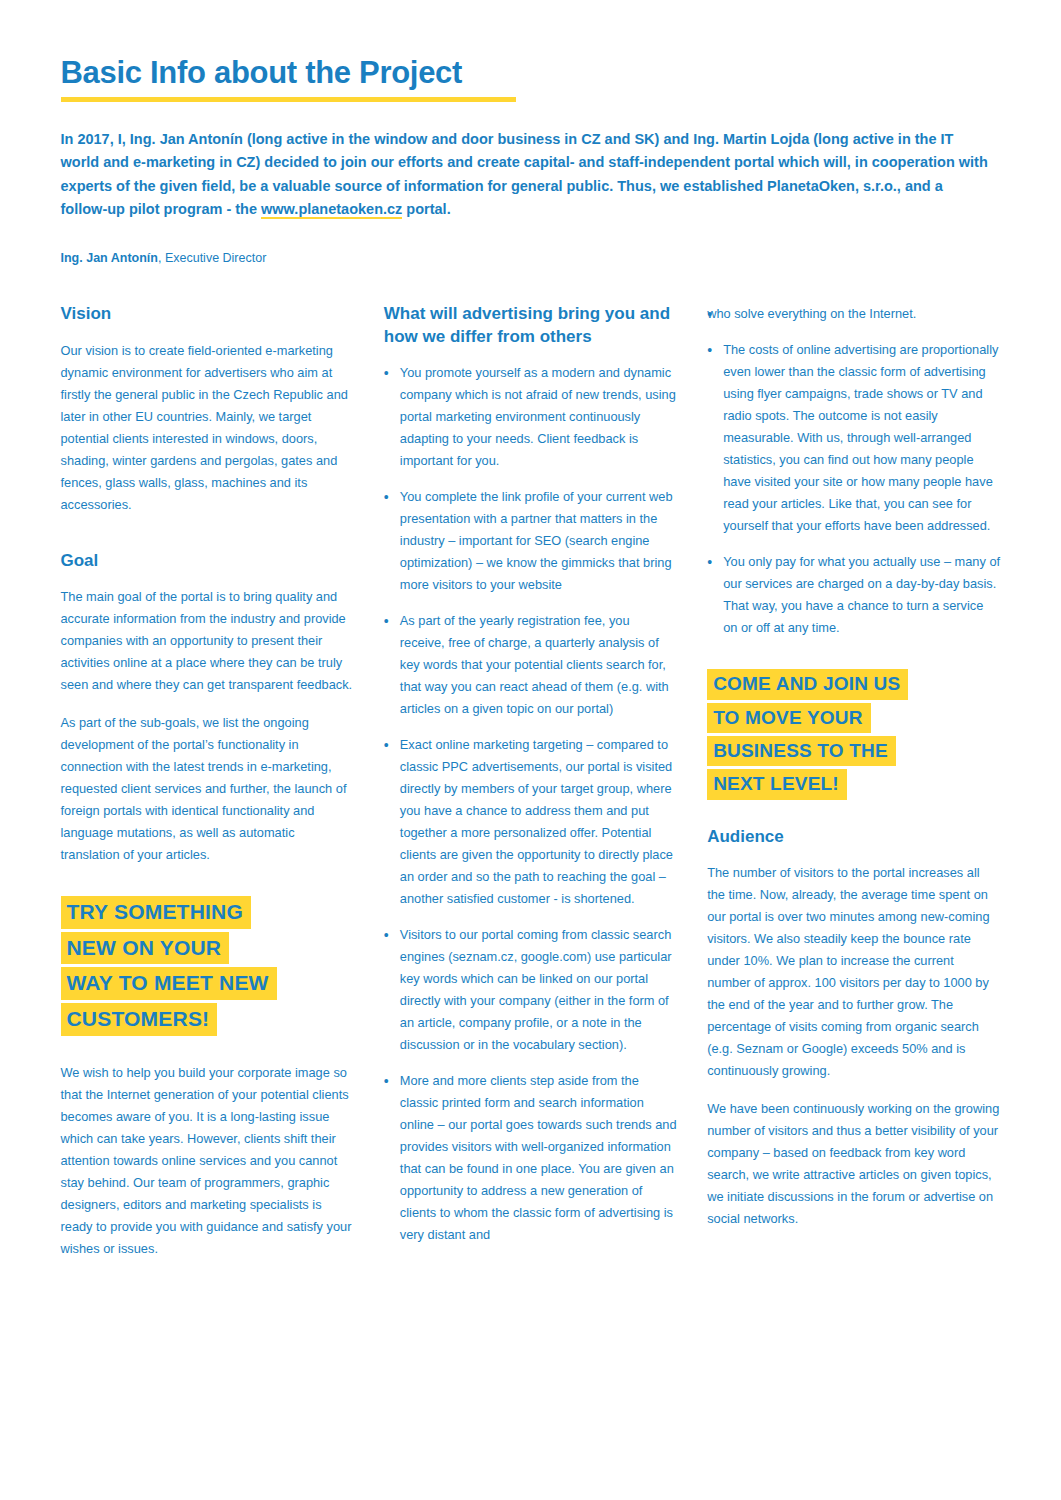Basic Info about the Project
In 2017, I, Ing. Jan Antonín (long active in the window and door business in CZ and SK) and Ing. Martin Lojda (long active in the IT world and e-marketing in CZ) decided to join our efforts and create capital- and staff-independent portal which will, in cooperation with experts of the given field, be a valuable source of information for general public. Thus, we established PlanetaOken, s.r.o., and a follow-up pilot program - the www.planetaoken.cz portal.
Ing. Jan Antonín, Executive Director
Vision
Our vision is to create field-oriented e-marketing dynamic environment for advertisers who aim at firstly the general public in the Czech Republic and later in other EU countries. Mainly, we target potential clients interested in windows, doors, shading, winter gardens and pergolas, gates and fences, glass walls, glass, machines and its accessories.
Goal
The main goal of the portal is to bring quality and accurate information from the industry and provide companies with an opportunity to present their activities online at a place where they can be truly seen and where they can get transparent feedback.
As part of the sub-goals, we list the ongoing development of the portal’s functionality in connection with the latest trends in e-marketing, requested client services and further, the launch of foreign portals with identical functionality and language mutations, as well as automatic translation of your articles.
Try something new on your way to meet new customers!
We wish to help you build your corporate image so that the Internet generation of your potential clients becomes aware of you. It is a long-lasting issue which can take years. However, clients shift their attention towards online services and you cannot stay behind. Our team of programmers, graphic designers, editors and marketing specialists is ready to provide you with guidance and satisfy your wishes or issues.
What will advertising bring you and how we differ from others
You promote yourself as a modern and dynamic company which is not afraid of new trends, using portal marketing environment continuously adapting to your needs. Client feedback is important for you.
You complete the link profile of your current web presentation with a partner that matters in the industry – important for SEO (search engine optimization) – we know the gimmicks that bring more visitors to your website
As part of the yearly registration fee, you receive, free of charge, a quarterly analysis of key words that your potential clients search for, that way you can react ahead of them (e.g. with articles on a given topic on our portal)
Exact online marketing targeting – compared to classic PPC advertisements, our portal is visited directly by members of your target group, where you have a chance to address them and put together a more personalized offer. Potential clients are given the opportunity to directly place an order and so the path to reaching the goal – another satisfied customer - is shortened.
Visitors to our portal coming from classic search engines (seznam.cz, google.com) use particular key words which can be linked on our portal directly with your company (either in the form of an article, company profile, or a note in the discussion or in the vocabulary section).
More and more clients step aside from the classic printed form and search information online – our portal goes towards such trends and provides visitors with well-organized information that can be found in one place. You are given an opportunity to address a new generation of clients to whom the classic form of advertising is very distant and
who solve everything on the Internet.
The costs of online advertising are proportionally even lower than the classic form of advertising using flyer campaigns, trade shows or TV and radio spots. The outcome is not easily measurable. With us, through well-arranged statistics, you can find out how many people have visited your site or how many people have read your articles. Like that, you can see for yourself that your efforts have been addressed.
You only pay for what you actually use – many of our services are charged on a day-by-day basis. That way, you have a chance to turn a service on or off at any time.
Come and join us to move your business to the next level!
Audience
The number of visitors to the portal increases all the time. Now, already, the average time spent on our portal is over two minutes among new-coming visitors. We also steadily keep the bounce rate under 10%. We plan to increase the current number of approx. 100 visitors per day to 1000 by the end of the year and to further grow. The percentage of visits coming from organic search (e.g. Seznam or Google) exceeds 50% and is continuously growing.
We have been continuously working on the growing number of visitors and thus a better visibility of your company – based on feedback from key word search, we write attractive articles on given topics, we initiate discussions in the forum or advertise on social networks.